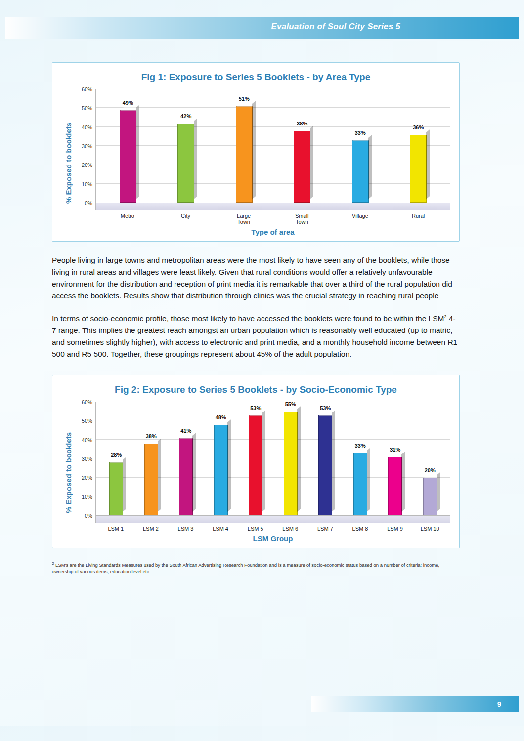Evaluation of Soul City Series 5
Fig 1: Exposure to Series 5 Booklets - by Area Type
% Exposed to booklets
60% 50% 40% 30% 20% 10% 0%
49%
42%
51%
38%
33%
36%
Metro City Large Town Small Town Village Rural
Type of area
People living in large towns and metropolitan areas were the most likely to have seen any of the booklets, while those living in rural areas and villages were least likely. Given that rural conditions would offer a relatively unfavourable environment for the distribution and reception of print media it is remarkable that over a third of the rural population did access the booklets. Results show that distribution through clinics was the crucial strategy in reaching rural people
In terms of socio-economic profile, those most likely to have accessed the booklets were found to be within the LSM2 4-7 range. This implies the greatest reach amongst an urban population which is reasonably well educated (up to matric, and sometimes slightly higher), with access to electronic and print media, and a monthly household income between R1 500 and R5 500. Together, these groupings represent about 45% of the adult population.
Fig 2: Exposure to Series 5 Booklets - by Socio-Economic Type
% Exposed to booklets
60% 50% 40% 30% 20% 10% 0%
28%
38%
41%
48%
53%
55%
53%
33%
31%
20%
LSM 1 LSM 2 LSM 3 LSM 4 LSM 5 LSM 6 LSM 7 LSM 8 LSM 9 LSM 10
LSM Group
2 LSM's are the Living Standards Measures used by the South African Advertising Research Foundation and is a measure of socio-economic status based on a number of criteria: income, ownership of various items, education level etc.
9